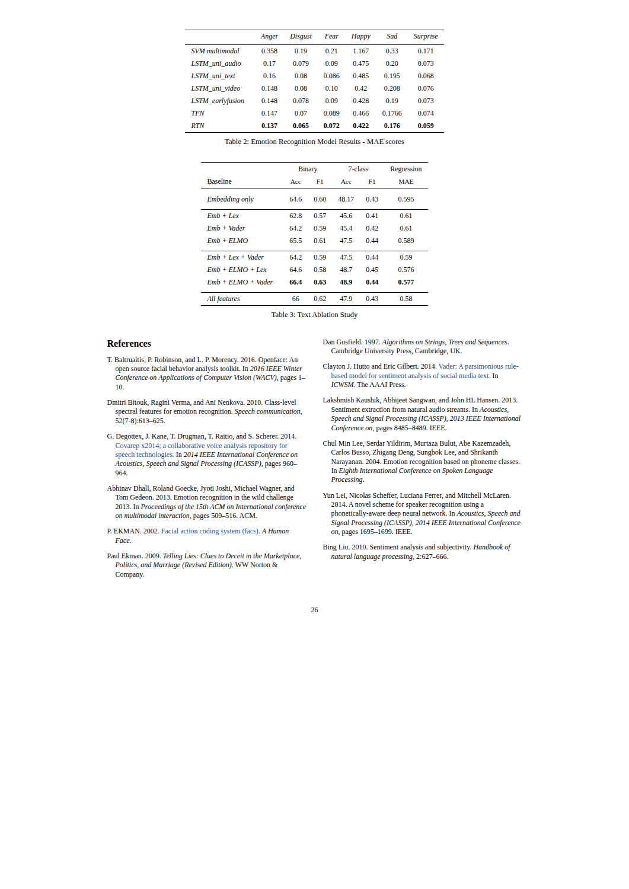| | Anger | Disgust | Fear | Happy | Sad | Surprise |
| --- | --- | --- | --- | --- | --- | --- |
| SVM multimodal | 0.358 | 0.19 | 0.21 | 1.167 | 0.33 | 0.171 |
| LSTM_uni_audio | 0.17 | 0.079 | 0.09 | 0.475 | 0.20 | 0.073 |
| LSTM_uni_text | 0.16 | 0.08 | 0.086 | 0.485 | 0.195 | 0.068 |
| LSTM_uni_video | 0.148 | 0.08 | 0.10 | 0.42 | 0.208 | 0.076 |
| LSTM_earlyfusion | 0.148 | 0.078 | 0.09 | 0.428 | 0.19 | 0.073 |
| TFN | 0.147 | 0.07 | 0.089 | 0.466 | 0.1766 | 0.074 |
| RTN | 0.137 | 0.065 | 0.072 | 0.422 | 0.176 | 0.059 |
Table 2: Emotion Recognition Model Results - MAE scores
| | Binary | 7-class | Regression |
| Baseline | Acc | F1 | Acc | F1 | MAE |
| Embedding only | 64.6 | 0.60 | 48.17 | 0.43 | 0.595 |
| Emb + Lex | 62.8 | 0.57 | 45.6 | 0.41 | 0.61 |
| Emb + Vader | 64.2 | 0.59 | 45.4 | 0.42 | 0.61 |
| Emb + ELMO | 65.5 | 0.61 | 47.5 | 0.44 | 0.589 |
| Emb + Lex + Vader | 64.2 | 0.59 | 47.5 | 0.44 | 0.59 |
| Emb + ELMO + Lex | 64.6 | 0.58 | 48.7 | 0.45 | 0.576 |
| Emb + ELMO + Vader | 66.4 | 0.63 | 48.9 | 0.44 | 0.577 |
| All features | 66 | 0.62 | 47.9 | 0.43 | 0.58 |
Table 3: Text Ablation Study
References
T. Baltruaitis, P. Robinson, and L. P. Morency. 2016. Openface: An open source facial behavior analysis toolkit. In 2016 IEEE Winter Conference on Applications of Computer Vision (WACV), pages 1–10.
Dmitri Bitouk, Ragini Verma, and Ani Nenkova. 2010. Class-level spectral features for emotion recognition. Speech communication, 52(7-8):613–625.
G. Degottex, J. Kane, T. Drugman, T. Raitio, and S. Scherer. 2014. Covarep x2014; a collaborative voice analysis repository for speech technologies. In 2014 IEEE International Conference on Acoustics, Speech and Signal Processing (ICASSP), pages 960–964.
Abhinav Dhall, Roland Goecke, Jyoti Joshi, Michael Wagner, and Tom Gedeon. 2013. Emotion recognition in the wild challenge 2013. In Proceedings of the 15th ACM on International conference on multimodal interaction, pages 509–516. ACM.
P. EKMAN. 2002. Facial action coding system (facs). A Human Face.
Paul Ekman. 2009. Telling Lies: Clues to Deceit in the Marketplace, Politics, and Marriage (Revised Edition). WW Norton & Company.
Dan Gusfield. 1997. Algorithms on Strings, Trees and Sequences. Cambridge University Press, Cambridge, UK.
Clayton J. Hutto and Eric Gilbert. 2014. Vader: A parsimonious rule-based model for sentiment analysis of social media text. In ICWSM. The AAAI Press.
Lakshmish Kaushik, Abhijeet Sangwan, and John HL Hansen. 2013. Sentiment extraction from natural audio streams. In Acoustics, Speech and Signal Processing (ICASSP), 2013 IEEE International Conference on, pages 8485–8489. IEEE.
Chul Min Lee, Serdar Yildirim, Murtaza Bulut, Abe Kazemzadeh, Carlos Busso, Zhigang Deng, Sungbok Lee, and Shrikanth Narayanan. 2004. Emotion recognition based on phoneme classes. In Eighth International Conference on Spoken Language Processing.
Yun Lei, Nicolas Scheffer, Luciana Ferrer, and Mitchell McLaren. 2014. A novel scheme for speaker recognition using a phonetically-aware deep neural network. In Acoustics, Speech and Signal Processing (ICASSP), 2014 IEEE International Conference on, pages 1695–1699. IEEE.
Bing Liu. 2010. Sentiment analysis and subjectivity. Handbook of natural language processing, 2:627–666.
26